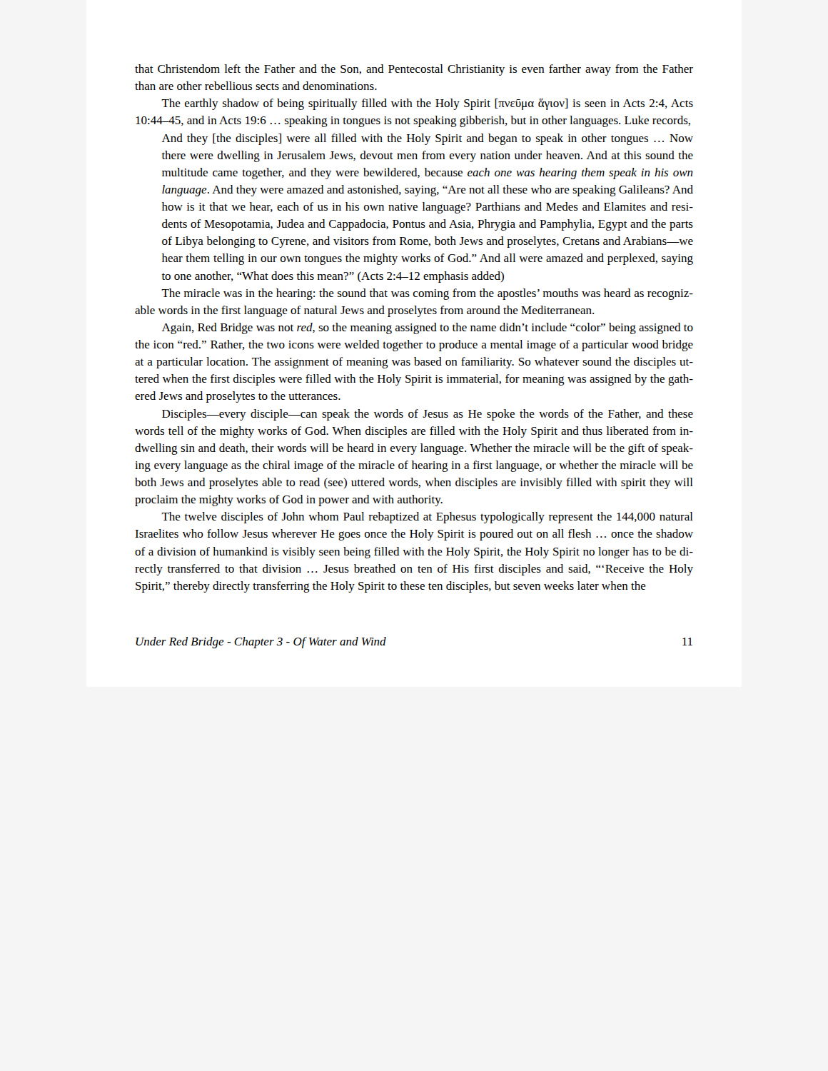that Christendom left the Father and the Son, and Pentecostal Christianity is even farther away from the Father than are other rebellious sects and denominations.
The earthly shadow of being spiritually filled with the Holy Spirit [πνεῦμα ἅγιον] is seen in Acts 2:4, Acts 10:44–45, and in Acts 19:6 … speaking in tongues is not speaking gibberish, but in other languages. Luke records,
And they [the disciples] were all filled with the Holy Spirit and began to speak in other tongues … Now there were dwelling in Jerusalem Jews, devout men from every nation under heaven. And at this sound the multitude came together, and they were bewildered, because each one was hearing them speak in his own language. And they were amazed and astonished, saying, “Are not all these who are speaking Galileans? And how is it that we hear, each of us in his own native language? Parthians and Medes and Elamites and residents of Mesopotamia, Judea and Cappadocia, Pontus and Asia, Phrygia and Pamphylia, Egypt and the parts of Libya belonging to Cyrene, and visitors from Rome, both Jews and proselytes, Cretans and Arabians—we hear them telling in our own tongues the mighty works of God.” And all were amazed and perplexed, saying to one another, “What does this mean?” (Acts 2:4–12 emphasis added)
The miracle was in the hearing: the sound that was coming from the apostles’ mouths was heard as recognizable words in the first language of natural Jews and proselytes from around the Mediterranean.
Again, Red Bridge was not red, so the meaning assigned to the name didn’t include “color” being assigned to the icon “red.” Rather, the two icons were welded together to produce a mental image of a particular wood bridge at a particular location. The assignment of meaning was based on familiarity. So whatever sound the disciples uttered when the first disciples were filled with the Holy Spirit is immaterial, for meaning was assigned by the gathered Jews and proselytes to the utterances.
Disciples—every disciple—can speak the words of Jesus as He spoke the words of the Father, and these words tell of the mighty works of God. When disciples are filled with the Holy Spirit and thus liberated from indwelling sin and death, their words will be heard in every language. Whether the miracle will be the gift of speaking every language as the chiral image of the miracle of hearing in a first language, or whether the miracle will be both Jews and proselytes able to read (see) uttered words, when disciples are invisibly filled with spirit they will proclaim the mighty works of God in power and with authority.
The twelve disciples of John whom Paul rebaptized at Ephesus typologically represent the 144,000 natural Israelites who follow Jesus wherever He goes once the Holy Spirit is poured out on all flesh … once the shadow of a division of humankind is visibly seen being filled with the Holy Spirit, the Holy Spirit no longer has to be directly transferred to that division … Jesus breathed on ten of His first disciples and said, “‘Receive the Holy Spirit,” thereby directly transferring the Holy Spirit to these ten disciples, but seven weeks later when the
Under Red Bridge - Chapter 3 - Of Water and Wind 11